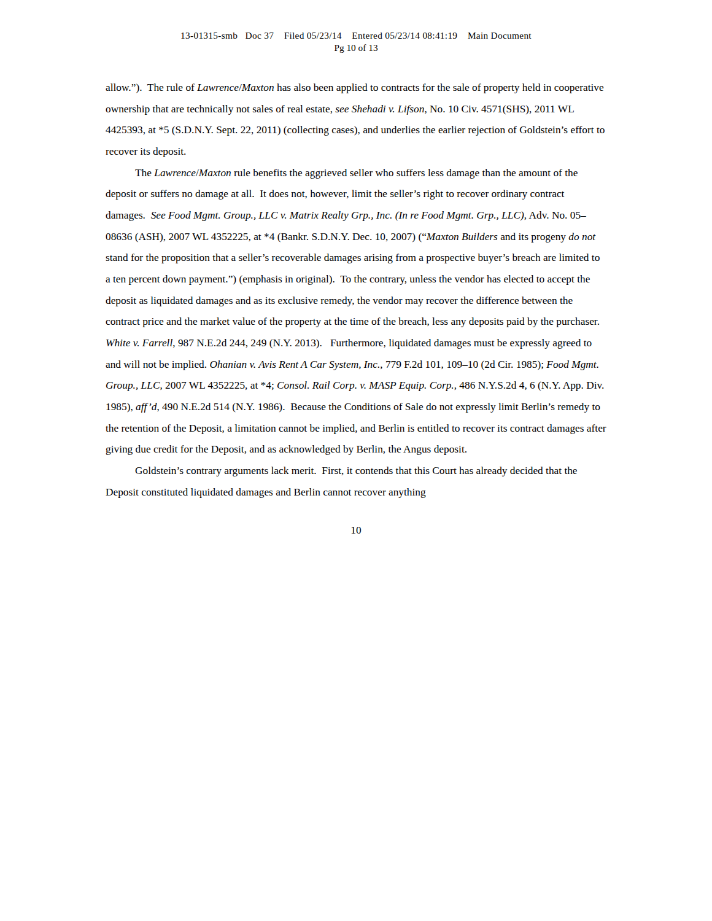13-01315-smb Doc 37 Filed 05/23/14 Entered 05/23/14 08:41:19 Main Document
Pg 10 of 13
allow.”). The rule of Lawrence/Maxton has also been applied to contracts for the sale of property held in cooperative ownership that are technically not sales of real estate, see Shehadi v. Lifson, No. 10 Civ. 4571(SHS), 2011 WL 4425393, at *5 (S.D.N.Y. Sept. 22, 2011) (collecting cases), and underlies the earlier rejection of Goldstein’s effort to recover its deposit.
The Lawrence/Maxton rule benefits the aggrieved seller who suffers less damage than the amount of the deposit or suffers no damage at all. It does not, however, limit the seller’s right to recover ordinary contract damages. See Food Mgmt. Group., LLC v. Matrix Realty Grp., Inc. (In re Food Mgmt. Grp., LLC), Adv. No. 05–08636 (ASH), 2007 WL 4352225, at *4 (Bankr. S.D.N.Y. Dec. 10, 2007) (“Maxton Builders and its progeny do not stand for the proposition that a seller’s recoverable damages arising from a prospective buyer’s breach are limited to a ten percent down payment.”) (emphasis in original). To the contrary, unless the vendor has elected to accept the deposit as liquidated damages and as its exclusive remedy, the vendor may recover the difference between the contract price and the market value of the property at the time of the breach, less any deposits paid by the purchaser. White v. Farrell, 987 N.E.2d 244, 249 (N.Y. 2013). Furthermore, liquidated damages must be expressly agreed to and will not be implied. Ohanian v. Avis Rent A Car System, Inc., 779 F.2d 101, 109–10 (2d Cir. 1985); Food Mgmt. Group., LLC, 2007 WL 4352225, at *4; Consol. Rail Corp. v. MASP Equip. Corp., 486 N.Y.S.2d 4, 6 (N.Y. App. Div. 1985), aff’d, 490 N.E.2d 514 (N.Y. 1986). Because the Conditions of Sale do not expressly limit Berlin’s remedy to the retention of the Deposit, a limitation cannot be implied, and Berlin is entitled to recover its contract damages after giving due credit for the Deposit, and as acknowledged by Berlin, the Angus deposit.
Goldstein’s contrary arguments lack merit. First, it contends that this Court has already decided that the Deposit constituted liquidated damages and Berlin cannot recover anything
10